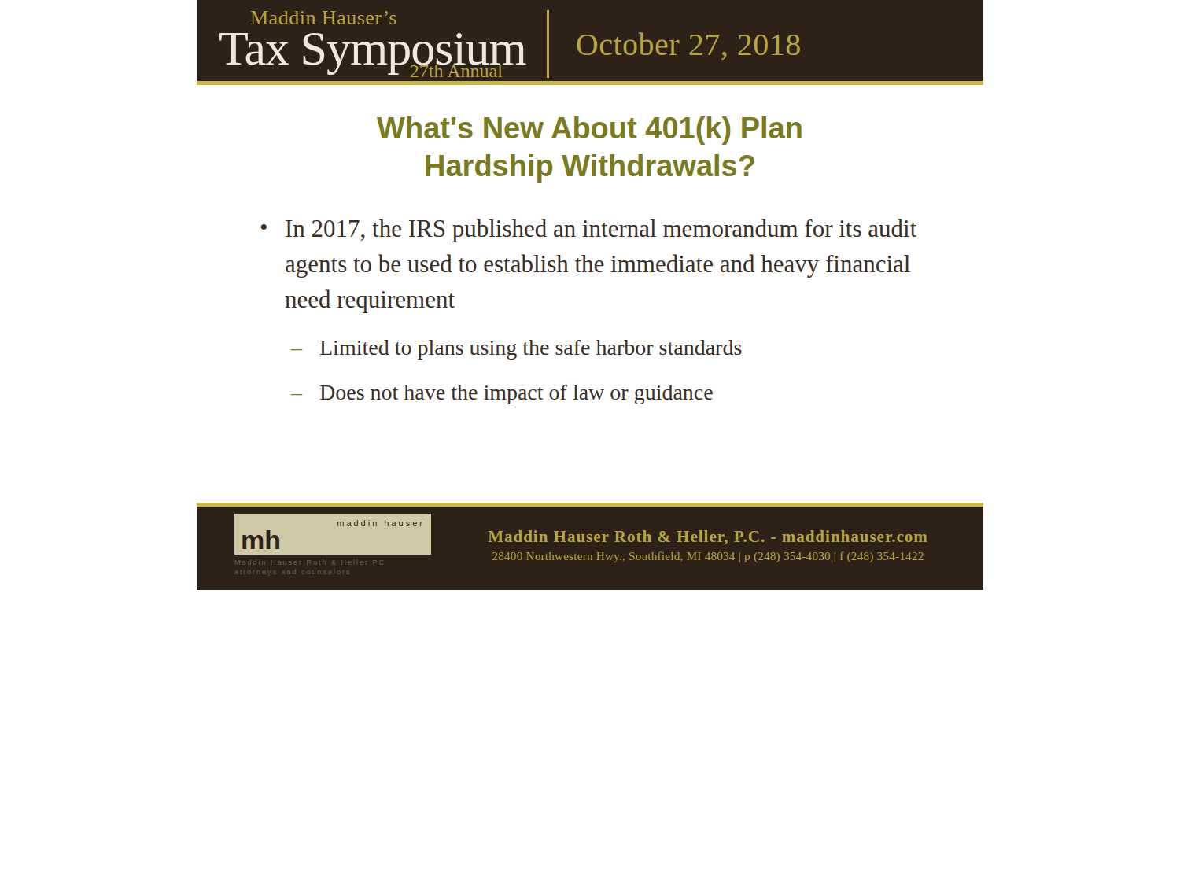Maddin Hauser’s Tax Symposium 27th Annual
October 27, 2018
What's New About 401(k) Plan
Hardship Withdrawals?
In 2017, the IRS published an internal memorandum for its audit agents to be used to establish the immediate and heavy financial need requirement
Limited to plans using the safe harbor standards
Does not have the impact of law or guidance
maddin hauser mh
Maddin Hauser Roth & Heller PC
attorneys and counselors
Maddin Hauser Roth & Heller, P.C. - maddinhauser.com
28400 Northwestern Hwy., Southfield, MI 48034 | p (248) 354-4030 | f (248) 354-1422